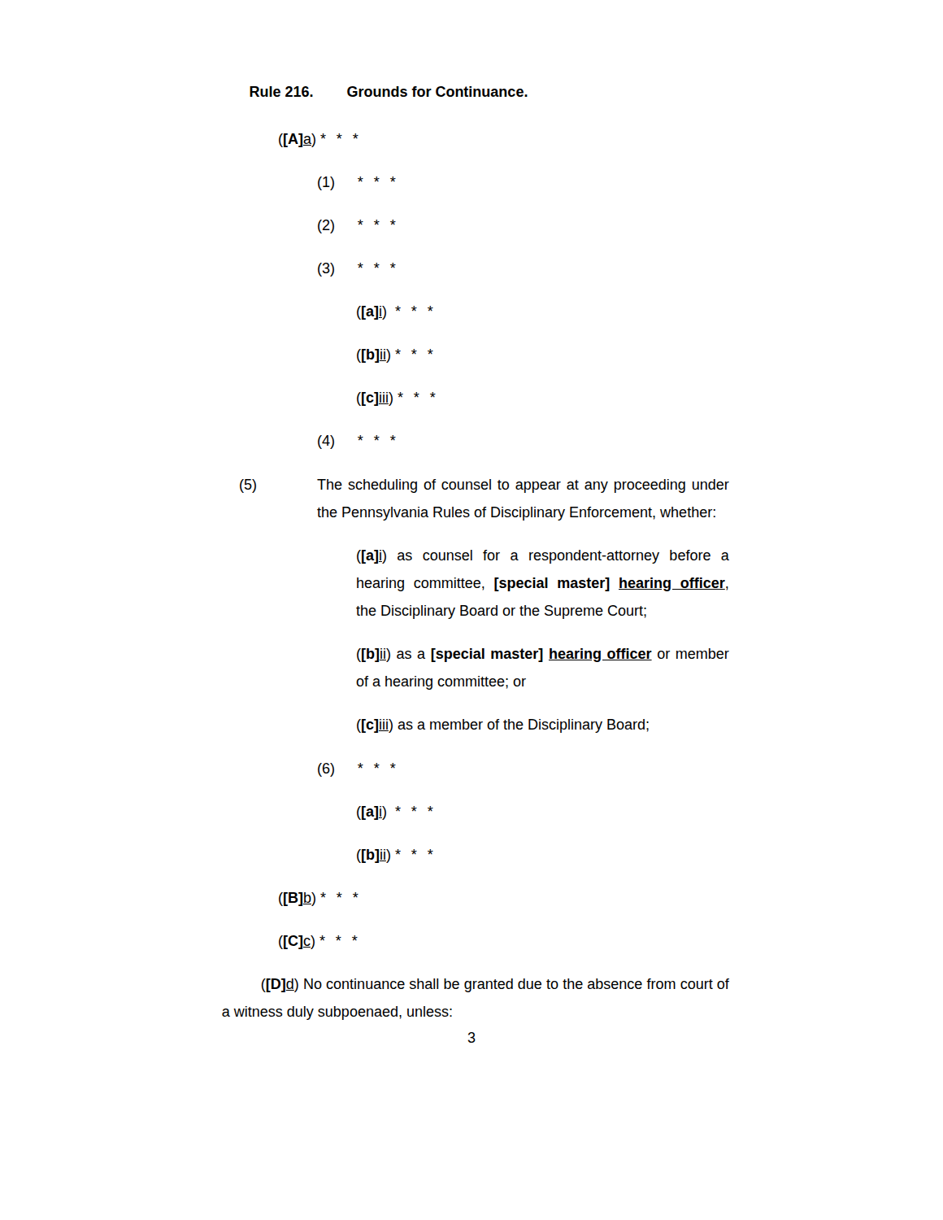Rule 216. Grounds for Continuance.
([A] a) * * *
(1)* * *
(2)* * *
(3)* * *
([a] i) * * *
([b] ii) * * *
([c] iii) * * *
(4)* * *
(5) The scheduling of counsel to appear at any proceeding under the Pennsylvania Rules of Disciplinary Enforcement, whether:
([a] i) as counsel for a respondent-attorney before a hearing committee, [special master] hearing officer, the Disciplinary Board or the Supreme Court;
([b] ii) as a [special master] hearing officer or member of a hearing committee; or
([c] iii) as a member of the Disciplinary Board;
(6)* * *
([a] i) * * *
([b] ii) * * *
([B] b) * * *
([C] c) * * *
([D] d) No continuance shall be granted due to the absence from court of a witness duly subpoenaed, unless:
3